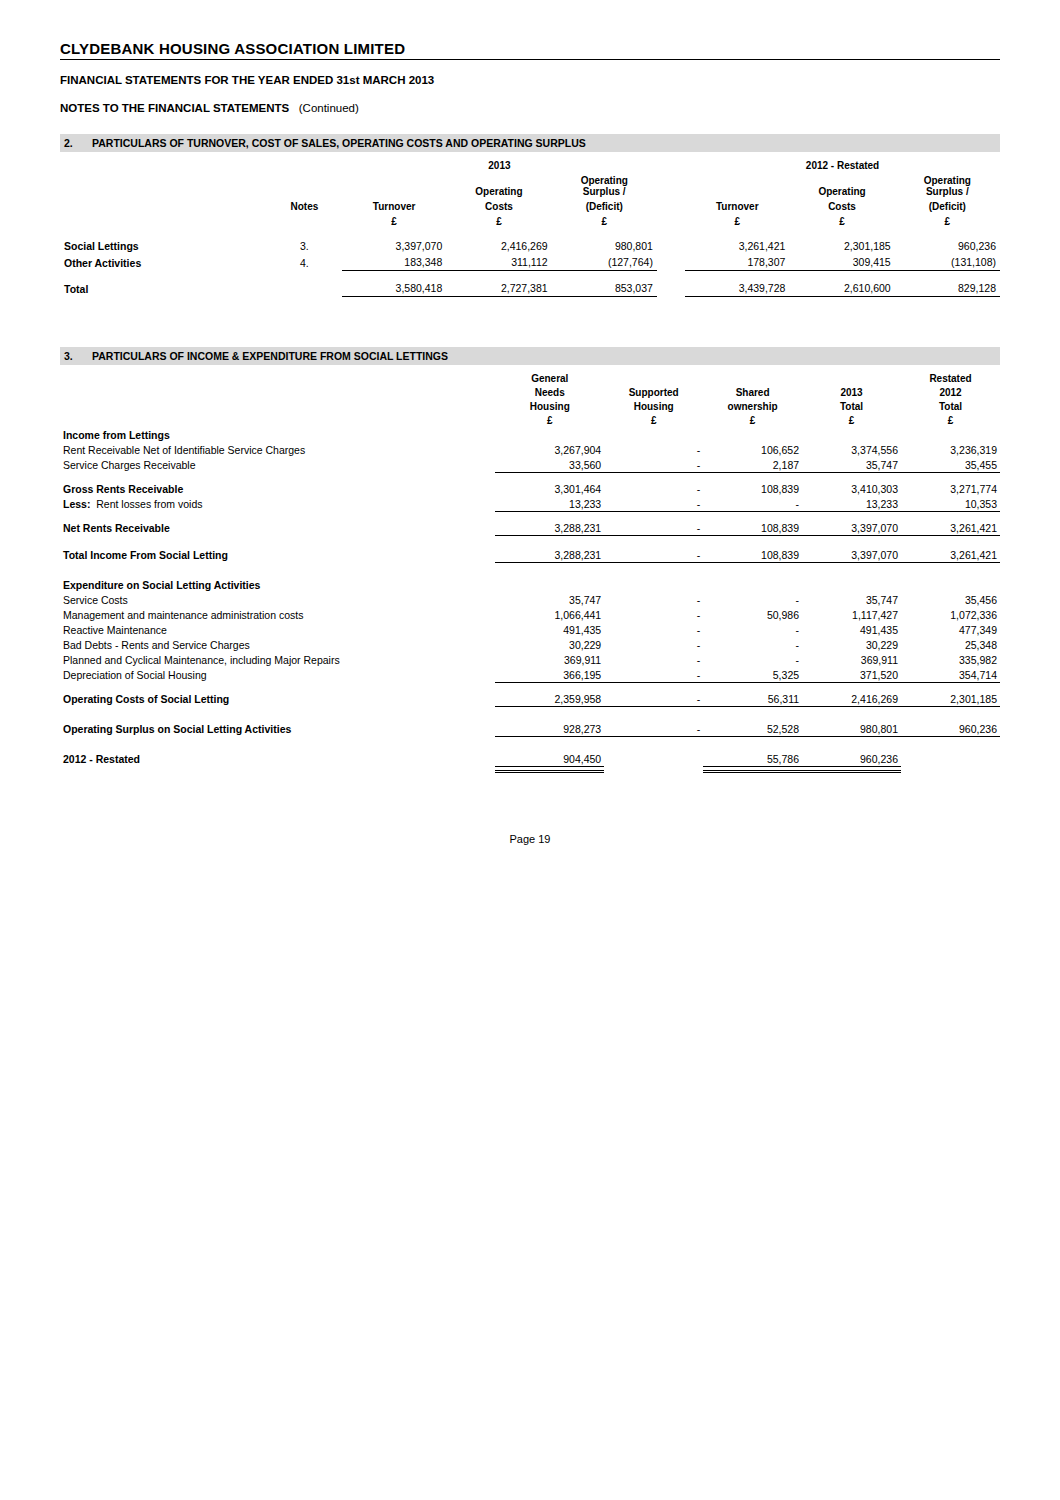CLYDEBANK HOUSING ASSOCIATION LIMITED
FINANCIAL STATEMENTS FOR THE YEAR ENDED 31st MARCH 2013
NOTES TO THE FINANCIAL STATEMENTS (Continued)
2. PARTICULARS OF TURNOVER, COST OF SALES, OPERATING COSTS AND OPERATING SURPLUS
| | | 2013 | | 2012 - Restated |
| | | | Operating | Operating Surplus / | | | Operating | Operating Surplus / |
| | Notes | Turnover | Costs | (Deficit) | | Turnover | Costs | (Deficit) |
| | | £ | £ | £ | | £ | £ | £ |
| Social Lettings | 3. | 3,397,070 | 2,416,269 | 980,801 | | 3,261,421 | 2,301,185 | 960,236 |
| Other Activities | 4. | 183,348 | 311,112 | (127,764) | | 178,307 | 309,415 | (131,108) |
| Total | | 3,580,418 | 2,727,381 | 853,037 | | 3,439,728 | 2,610,600 | 829,128 |
3. PARTICULARS OF INCOME & EXPENDITURE FROM SOCIAL LETTINGS
| | General | | | | Restated |
| | Needs | Supported | Shared | 2013 | 2012 |
| | Housing | Housing | ownership | Total | Total |
| | £ | £ | £ | £ | £ |
| Income from Lettings | | | | | |
| Rent Receivable Net of Identifiable Service Charges | 3,267,904 | - | 106,652 | 3,374,556 | 3,236,319 |
| Service Charges Receivable | 33,560 | - | 2,187 | 35,747 | 35,455 |
| Gross Rents Receivable | 3,301,464 | - | 108,839 | 3,410,303 | 3,271,774 |
| Less: Rent losses from voids | 13,233 | - | - | 13,233 | 10,353 |
| Net Rents Receivable | 3,288,231 | - | 108,839 | 3,397,070 | 3,261,421 |
| Total Income From Social Letting | 3,288,231 | - | 108,839 | 3,397,070 | 3,261,421 |
| Expenditure on Social Letting Activities | | | | | |
| Service Costs | 35,747 | - | - | 35,747 | 35,456 |
| Management and maintenance administration costs | 1,066,441 | - | 50,986 | 1,117,427 | 1,072,336 |
| Reactive Maintenance | 491,435 | - | - | 491,435 | 477,349 |
| Bad Debts - Rents and Service Charges | 30,229 | - | - | 30,229 | 25,348 |
| Planned and Cyclical Maintenance, including Major Repairs | 369,911 | - | - | 369,911 | 335,982 |
| Depreciation of Social Housing | 366,195 | - | 5,325 | 371,520 | 354,714 |
| Operating Costs of Social Letting | 2,359,958 | - | 56,311 | 2,416,269 | 2,301,185 |
| Operating Surplus on Social Letting Activities | 928,273 | - | 52,528 | 980,801 | 960,236 |
| 2012 - Restated | 904,450 | | 55,786 | 960,236 | |
Page 19